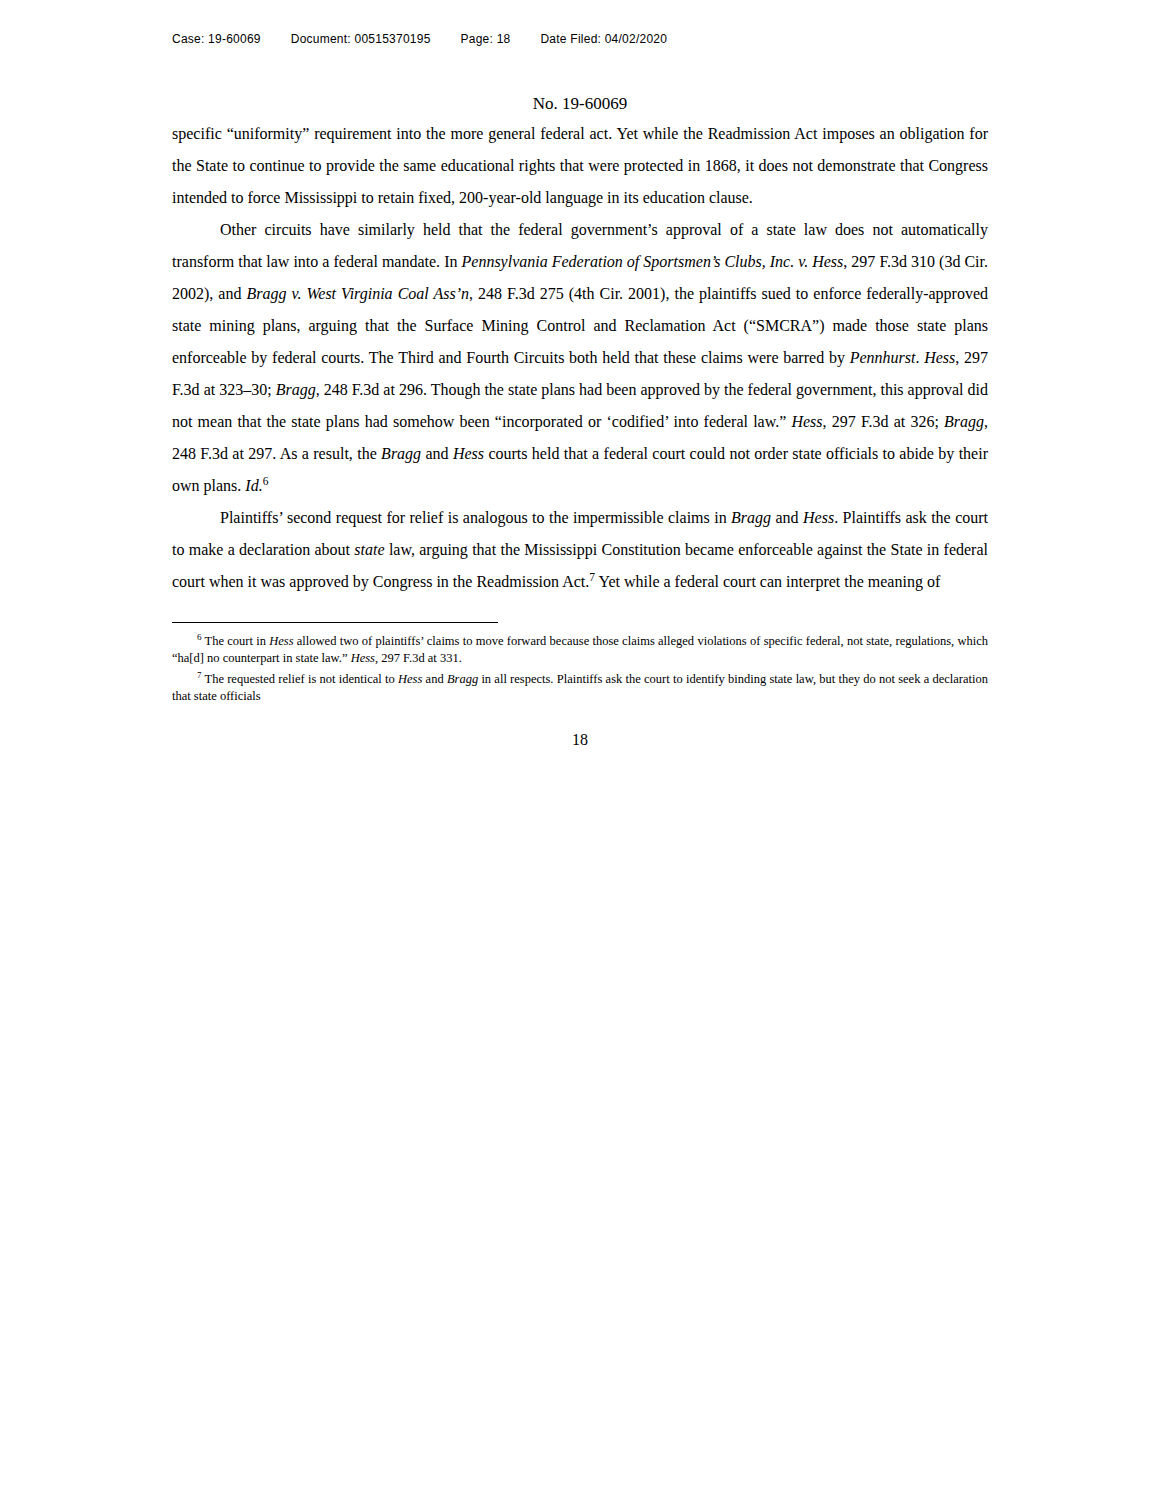Case: 19-60069 Document: 00515370195 Page: 18 Date Filed: 04/02/2020
No. 19-60069
specific “uniformity” requirement into the more general federal act. Yet while the Readmission Act imposes an obligation for the State to continue to provide the same educational rights that were protected in 1868, it does not demonstrate that Congress intended to force Mississippi to retain fixed, 200-year-old language in its education clause.
Other circuits have similarly held that the federal government’s approval of a state law does not automatically transform that law into a federal mandate. In Pennsylvania Federation of Sportsmen’s Clubs, Inc. v. Hess, 297 F.3d 310 (3d Cir. 2002), and Bragg v. West Virginia Coal Ass’n, 248 F.3d 275 (4th Cir. 2001), the plaintiffs sued to enforce federally-approved state mining plans, arguing that the Surface Mining Control and Reclamation Act (“SMCRA”) made those state plans enforceable by federal courts. The Third and Fourth Circuits both held that these claims were barred by Pennhurst. Hess, 297 F.3d at 323–30; Bragg, 248 F.3d at 296. Though the state plans had been approved by the federal government, this approval did not mean that the state plans had somehow been “incorporated or ‘codified’ into federal law.” Hess, 297 F.3d at 326; Bragg, 248 F.3d at 297. As a result, the Bragg and Hess courts held that a federal court could not order state officials to abide by their own plans. Id.6
Plaintiffs’ second request for relief is analogous to the impermissible claims in Bragg and Hess. Plaintiffs ask the court to make a declaration about state law, arguing that the Mississippi Constitution became enforceable against the State in federal court when it was approved by Congress in the Readmission Act.7 Yet while a federal court can interpret the meaning of
6 The court in Hess allowed two of plaintiffs’ claims to move forward because those claims alleged violations of specific federal, not state, regulations, which “ha[d] no counterpart in state law.” Hess, 297 F.3d at 331.
7 The requested relief is not identical to Hess and Bragg in all respects. Plaintiffs ask the court to identify binding state law, but they do not seek a declaration that state officials
18